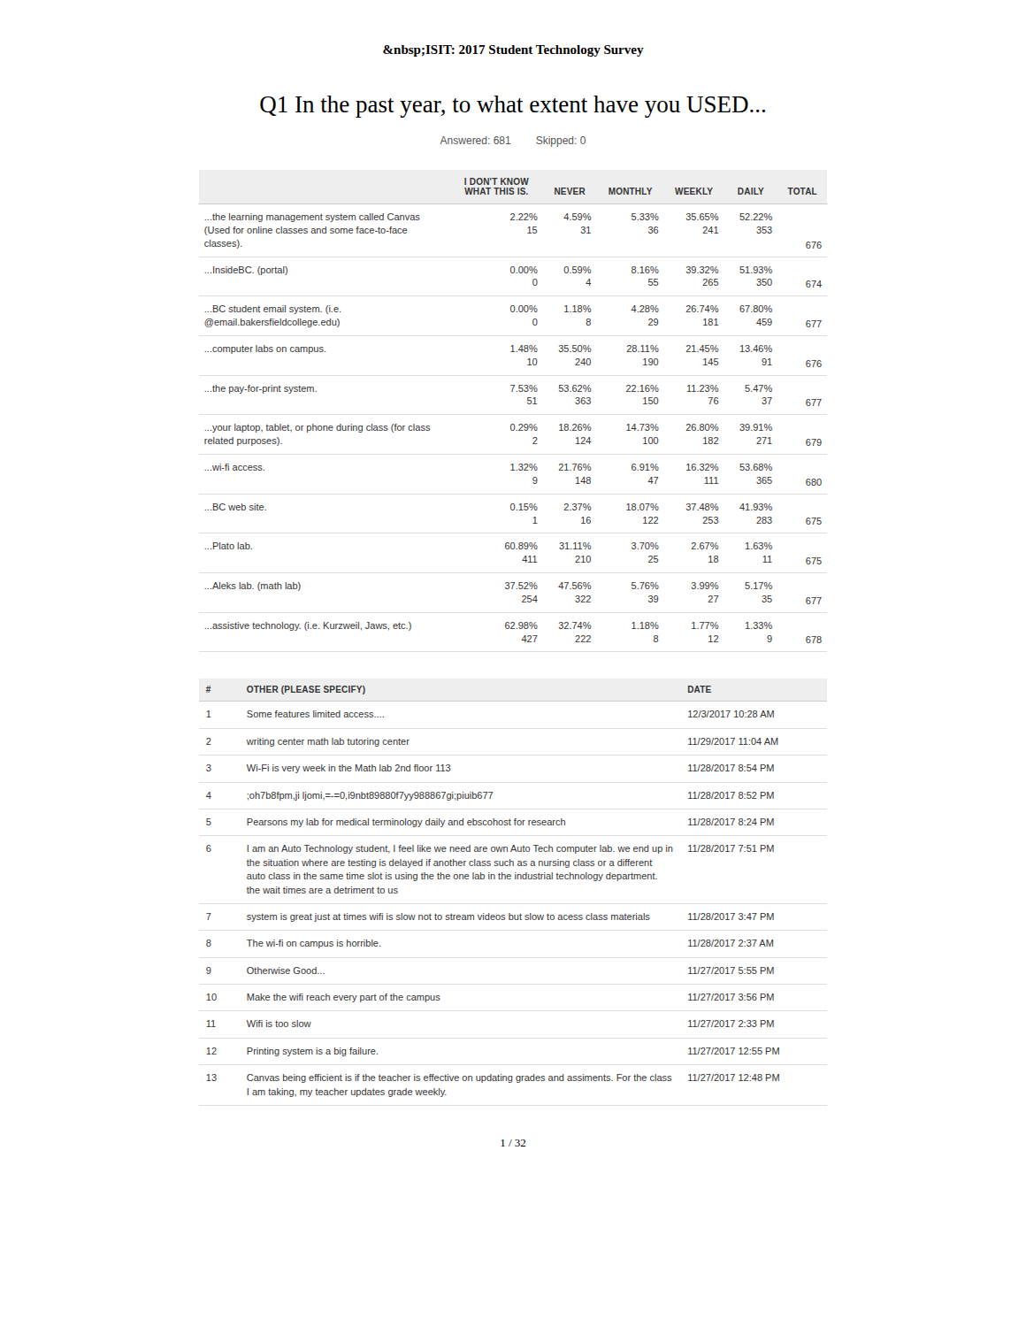&nbsp;ISIT: 2017 Student Technology Survey
Q1 In the past year, to what extent have you USED...
Answered: 681 Skipped: 0
| | I DON'T KNOW WHAT THIS IS. | NEVER | MONTHLY | WEEKLY | DAILY | TOTAL |
| --- | --- | --- | --- | --- | --- | --- |
| ...the learning management system called Canvas (Used for online classes and some face-to-face classes). | 2.22% 15 | 4.59% 31 | 5.33% 36 | 35.65% 241 | 52.22% 353 | 676 |
| ...InsideBC. (portal) | 0.00% 0 | 0.59% 4 | 8.16% 55 | 39.32% 265 | 51.93% 350 | 674 |
| ...BC student email system. (i.e. @email.bakersfieldcollege.edu) | 0.00% 0 | 1.18% 8 | 4.28% 29 | 26.74% 181 | 67.80% 459 | 677 |
| ...computer labs on campus. | 1.48% 10 | 35.50% 240 | 28.11% 190 | 21.45% 145 | 13.46% 91 | 676 |
| ...the pay-for-print system. | 7.53% 51 | 53.62% 363 | 22.16% 150 | 11.23% 76 | 5.47% 37 | 677 |
| ...your laptop, tablet, or phone during class (for class related purposes). | 0.29% 2 | 18.26% 124 | 14.73% 100 | 26.80% 182 | 39.91% 271 | 679 |
| ...wi-fi access. | 1.32% 9 | 21.76% 148 | 6.91% 47 | 16.32% 111 | 53.68% 365 | 680 |
| ...BC web site. | 0.15% 1 | 2.37% 16 | 18.07% 122 | 37.48% 253 | 41.93% 283 | 675 |
| ...Plato lab. | 60.89% 411 | 31.11% 210 | 3.70% 25 | 2.67% 18 | 1.63% 11 | 675 |
| ...Aleks lab. (math lab) | 37.52% 254 | 47.56% 322 | 5.76% 39 | 3.99% 27 | 5.17% 35 | 677 |
| ...assistive technology. (i.e. Kurzweil, Jaws, etc.) | 62.98% 427 | 32.74% 222 | 1.18% 8 | 1.77% 12 | 1.33% 9 | 678 |
| # | OTHER (PLEASE SPECIFY) | DATE |
| --- | --- | --- |
| 1 | Some features limited access.... | 12/3/2017 10:28 AM |
| 2 | writing center math lab tutoring center | 11/29/2017 11:04 AM |
| 3 | Wi-Fi is very week in the Math lab 2nd floor 113 | 11/28/2017 8:54 PM |
| 4 | ;oh7b8fpm,ji ljomi,=-=0,i9nbt89880f7yy988867gi;piuib677 | 11/28/2017 8:52 PM |
| 5 | Pearsons my lab for medical terminology daily and ebscohost for research | 11/28/2017 8:24 PM |
| 6 | I am an Auto Technology student, I feel like we need are own Auto Tech computer lab. we end up in the situation where are testing is delayed if another class such as a nursing class or a different auto class in the same time slot is using the the one lab in the industrial technology department. the wait times are a detriment to us | 11/28/2017 7:51 PM |
| 7 | system is great just at times wifi is slow not to stream videos but slow to acess class materials | 11/28/2017 3:47 PM |
| 8 | The wi-fi on campus is horrible. | 11/28/2017 2:37 AM |
| 9 | Otherwise Good... | 11/27/2017 5:55 PM |
| 10 | Make the wifi reach every part of the campus | 11/27/2017 3:56 PM |
| 11 | Wifi is too slow | 11/27/2017 2:33 PM |
| 12 | Printing system is a big failure. | 11/27/2017 12:55 PM |
| 13 | Canvas being efficient is if the teacher is effective on updating grades and assiments. For the class I am taking, my teacher updates grade weekly. | 11/27/2017 12:48 PM |
1 / 32